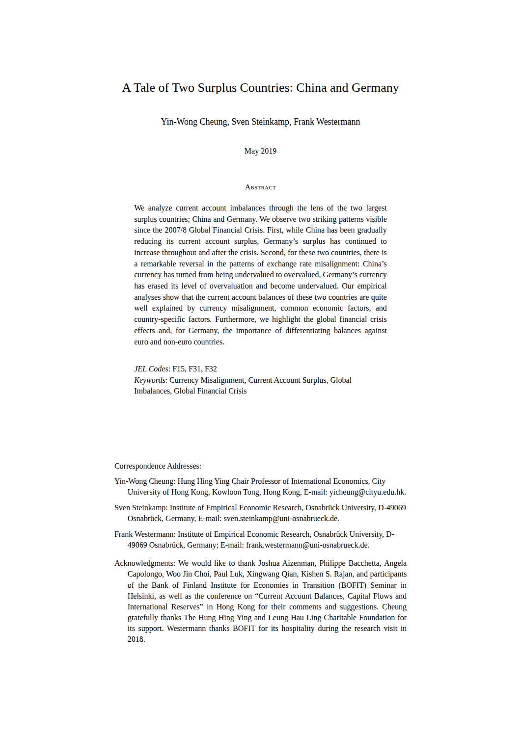A Tale of Two Surplus Countries: China and Germany
Yin-Wong Cheung, Sven Steinkamp, Frank Westermann
May 2019
Abstract
We analyze current account imbalances through the lens of the two largest surplus countries; China and Germany. We observe two striking patterns visible since the 2007/8 Global Financial Crisis. First, while China has been gradually reducing its current account surplus, Germany’s surplus has continued to increase throughout and after the crisis. Second, for these two countries, there is a remarkable reversal in the patterns of exchange rate misalignment: China’s currency has turned from being undervalued to overvalued, Germany’s currency has erased its level of overvaluation and become undervalued. Our empirical analyses show that the current account balances of these two countries are quite well explained by currency misalignment, common economic factors, and country-specific factors. Furthermore, we highlight the global financial crisis effects and, for Germany, the importance of differentiating balances against euro and non-euro countries.
JEL Codes: F15, F31, F32
Keywords: Currency Misalignment, Current Account Surplus, Global Imbalances, Global Financial Crisis
Correspondence Addresses:
Yin-Wong Cheung: Hung Hing Ying Chair Professor of International Economics, City University of Hong Kong, Kowloon Tong, Hong Kong, E-mail: yicheung@cityu.edu.hk.
Sven Steinkamp: Institute of Empirical Economic Research, Osnabrück University, D-49069 Osnabrück, Germany, E-mail: sven.steinkamp@uni-osnabrueck.de.
Frank Westermann: Institute of Empirical Economic Research, Osnabrück University, D-49069 Osnabrück, Germany; E-mail: frank.westermann@uni-osnabrueck.de.
Acknowledgments: We would like to thank Joshua Aizenman, Philippe Bacchetta, Angela Capolongo, Woo Jin Choi, Paul Luk, Xingwang Qian, Kishen S. Rajan, and participants of the Bank of Finland Institute for Economies in Transition (BOFIT) Seminar in Helsinki, as well as the conference on “Current Account Balances, Capital Flows and International Reserves” in Hong Kong for their comments and suggestions. Cheung gratefully thanks The Hung Hing Ying and Leung Hau Ling Charitable Foundation for its support. Westermann thanks BOFIT for its hospitality during the research visit in 2018.